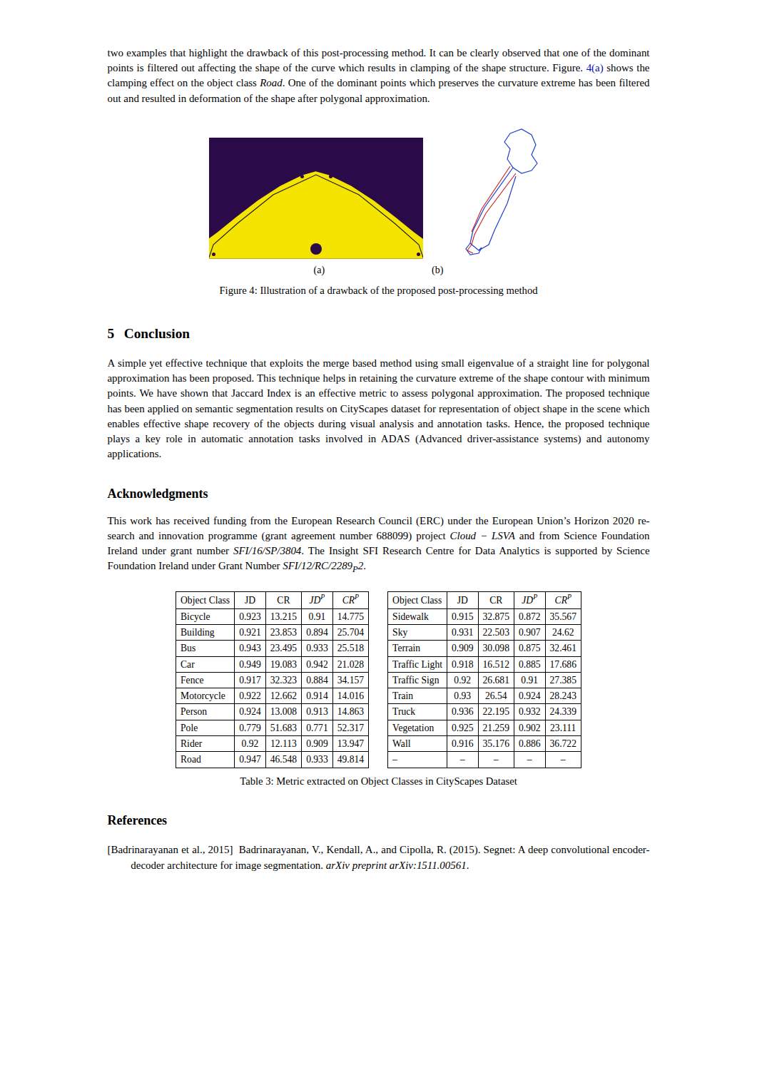two examples that highlight the drawback of this post-processing method. It can be clearly observed that one of the dominant points is filtered out affecting the shape of the curve which results in clamping of the shape structure. Figure. 4(a) shows the clamping effect on the object class Road. One of the dominant points which preserves the curvature extreme has been filtered out and resulted in deformation of the shape after polygonal approximation.
(a)(b)
Figure 4: Illustration of a drawback of the proposed post-processing method
5 Conclusion
A simple yet effective technique that exploits the merge based method using small eigenvalue of a straight line for polygonal approximation has been proposed. This technique helps in retaining the curvature extreme of the shape contour with minimum points. We have shown that Jaccard Index is an effective metric to assess polygonal approximation. The proposed technique has been applied on semantic segmentation results on CityScapes dataset for representation of object shape in the scene which enables effective shape recovery of the objects during visual analysis and annotation tasks. Hence, the proposed technique plays a key role in automatic annotation tasks involved in ADAS (Advanced driver-assistance systems) and autonomy applications.
Acknowledgments
This work has received funding from the European Research Council (ERC) under the European Union’s Horizon 2020 research and innovation programme (grant agreement number 688099) project Cloud − LSVA and from Science Foundation Ireland under grant number SFI/16/SP/3804. The Insight SFI Research Centre for Data Analytics is supported by Science Foundation Ireland under Grant Number SFI/12/RC/2289P2.
| Object Class | JD | CR | JD P | CR P |
| --- | --- | --- | --- | --- |
| Bicycle | 0.923 | 13.215 | 0.91 | 14.775 |
| Building | 0.921 | 23.853 | 0.894 | 25.704 |
| Bus | 0.943 | 23.495 | 0.933 | 25.518 |
| Car | 0.949 | 19.083 | 0.942 | 21.028 |
| Fence | 0.917 | 32.323 | 0.884 | 34.157 |
| Motorcycle | 0.922 | 12.662 | 0.914 | 14.016 |
| Person | 0.924 | 13.008 | 0.913 | 14.863 |
| Pole | 0.779 | 51.683 | 0.771 | 52.317 |
| Rider | 0.92 | 12.113 | 0.909 | 13.947 |
| Road | 0.947 | 46.548 | 0.933 | 49.814 |
| Object Class | JD | CR | JD P | CR P |
| --- | --- | --- | --- | --- |
| Sidewalk | 0.915 | 32.875 | 0.872 | 35.567 |
| Sky | 0.931 | 22.503 | 0.907 | 24.62 |
| Terrain | 0.909 | 30.098 | 0.875 | 32.461 |
| Traffic Light | 0.918 | 16.512 | 0.885 | 17.686 |
| Traffic Sign | 0.92 | 26.681 | 0.91 | 27.385 |
| Train | 0.93 | 26.54 | 0.924 | 28.243 |
| Truck | 0.936 | 22.195 | 0.932 | 24.339 |
| Vegetation | 0.925 | 21.259 | 0.902 | 23.111 |
| Wall | 0.916 | 35.176 | 0.886 | 36.722 |
| – | – | – | – | – |
Table 3: Metric extracted on Object Classes in CityScapes Dataset
References
[Badrinarayanan et al., 2015] Badrinarayanan, V., Kendall, A., and Cipolla, R. (2015). Segnet: A deep convolutional encoder-decoder architecture for image segmentation. arXiv preprint arXiv:1511.00561.